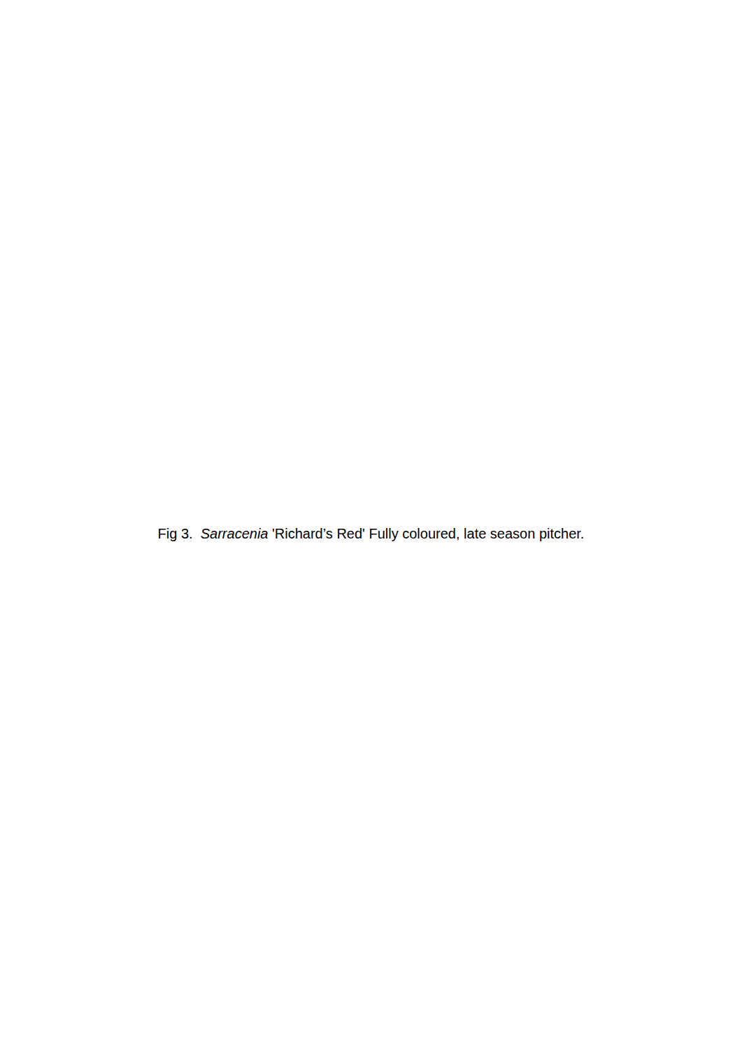Fig 3. Sarracenia 'Richard’s Red' Fully coloured, late season pitcher.